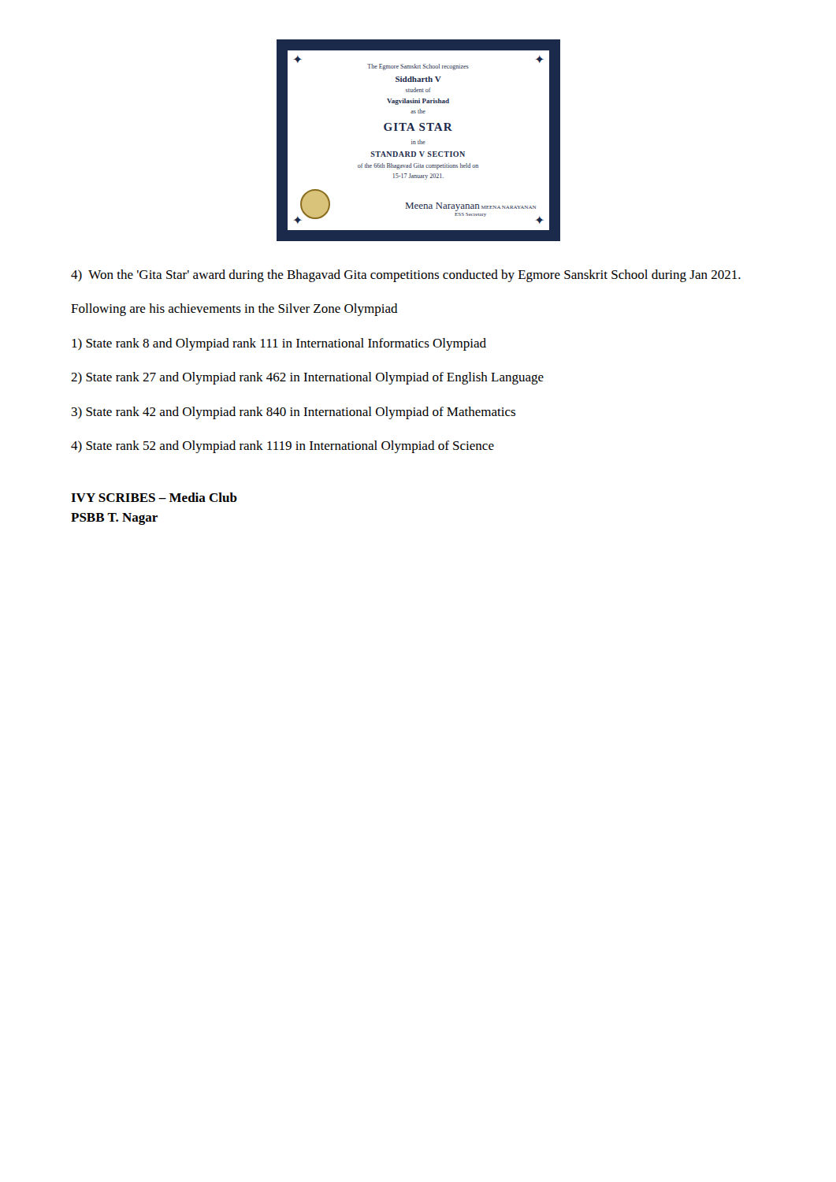✦ ✦ ✦ ✦
The Egmore Samskrt School recognizes
Siddharth V
student of
Vagvilasini Parishad
as the
GITA STAR
in the
STANDARD V SECTION
of the 66th Bhagavad Gita competitions held on
15-17 January 2021.
Meena Narayanan MEENA NARAYANAN
ESS Secretary
4) Won the 'Gita Star' award during the Bhagavad Gita competitions conducted by Egmore Sanskrit School during Jan 2021.
Following are his achievements in the Silver Zone Olympiad
1) State rank 8 and Olympiad rank 111 in International Informatics Olympiad
2) State rank 27 and Olympiad rank 462 in International Olympiad of English Language
3) State rank 42 and Olympiad rank 840 in International Olympiad of Mathematics
4) State rank 52 and Olympiad rank 1119 in International Olympiad of Science
IVY SCRIBES – Media Club
PSBB T. Nagar